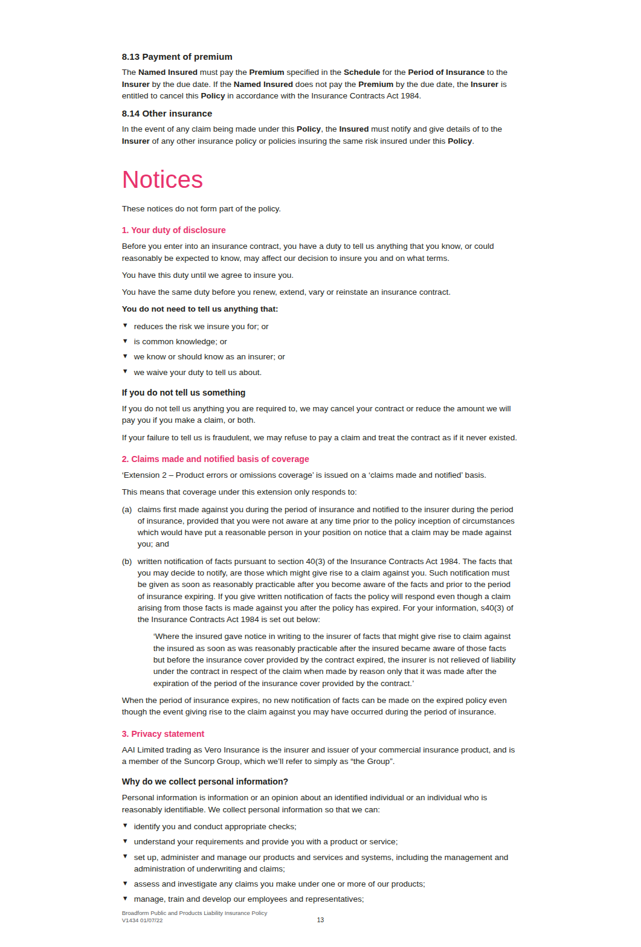8.13 Payment of premium
The Named Insured must pay the Premium specified in the Schedule for the Period of Insurance to the Insurer by the due date. If the Named Insured does not pay the Premium by the due date, the Insurer is entitled to cancel this Policy in accordance with the Insurance Contracts Act 1984.
8.14 Other insurance
In the event of any claim being made under this Policy, the Insured must notify and give details of to the Insurer of any other insurance policy or policies insuring the same risk insured under this Policy.
Notices
These notices do not form part of the policy.
1. Your duty of disclosure
Before you enter into an insurance contract, you have a duty to tell us anything that you know, or could reasonably be expected to know, may affect our decision to insure you and on what terms.
You have this duty until we agree to insure you.
You have the same duty before you renew, extend, vary or reinstate an insurance contract.
You do not need to tell us anything that:
reduces the risk we insure you for; or
is common knowledge; or
we know or should know as an insurer; or
we waive your duty to tell us about.
If you do not tell us something
If you do not tell us anything you are required to, we may cancel your contract or reduce the amount we will pay you if you make a claim, or both.
If your failure to tell us is fraudulent, we may refuse to pay a claim and treat the contract as if it never existed.
2. Claims made and notified basis of coverage
‘Extension 2 – Product errors or omissions coverage’ is issued on a ‘claims made and notified’ basis.
This means that coverage under this extension only responds to:
claims first made against you during the period of insurance and notified to the insurer during the period of insurance, provided that you were not aware at any time prior to the policy inception of circumstances which would have put a reasonable person in your position on notice that a claim may be made against you; and
written notification of facts pursuant to section 40(3) of the Insurance Contracts Act 1984. The facts that you may decide to notify, are those which might give rise to a claim against you. Such notification must be given as soon as reasonably practicable after you become aware of the facts and prior to the period of insurance expiring. If you give written notification of facts the policy will respond even though a claim arising from those facts is made against you after the policy has expired. For your information, s40(3) of the Insurance Contracts Act 1984 is set out below:
‘Where the insured gave notice in writing to the insurer of facts that might give rise to claim against the insured as soon as was reasonably practicable after the insured became aware of those facts but before the insurance cover provided by the contract expired, the insurer is not relieved of liability under the contract in respect of the claim when made by reason only that it was made after the expiration of the period of the insurance cover provided by the contract.’
When the period of insurance expires, no new notification of facts can be made on the expired policy even though the event giving rise to the claim against you may have occurred during the period of insurance.
3. Privacy statement
AAI Limited trading as Vero Insurance is the insurer and issuer of your commercial insurance product, and is a member of the Suncorp Group, which we’ll refer to simply as “the Group”.
Why do we collect personal information?
Personal information is information or an opinion about an identified individual or an individual who is reasonably identifiable. We collect personal information so that we can:
identify you and conduct appropriate checks;
understand your requirements and provide you with a product or service;
set up, administer and manage our products and services and systems, including the management and administration of underwriting and claims;
assess and investigate any claims you make under one or more of our products;
manage, train and develop our employees and representatives;
Broadform Public and Products Liability Insurance Policy
V1434 01/07/22 13